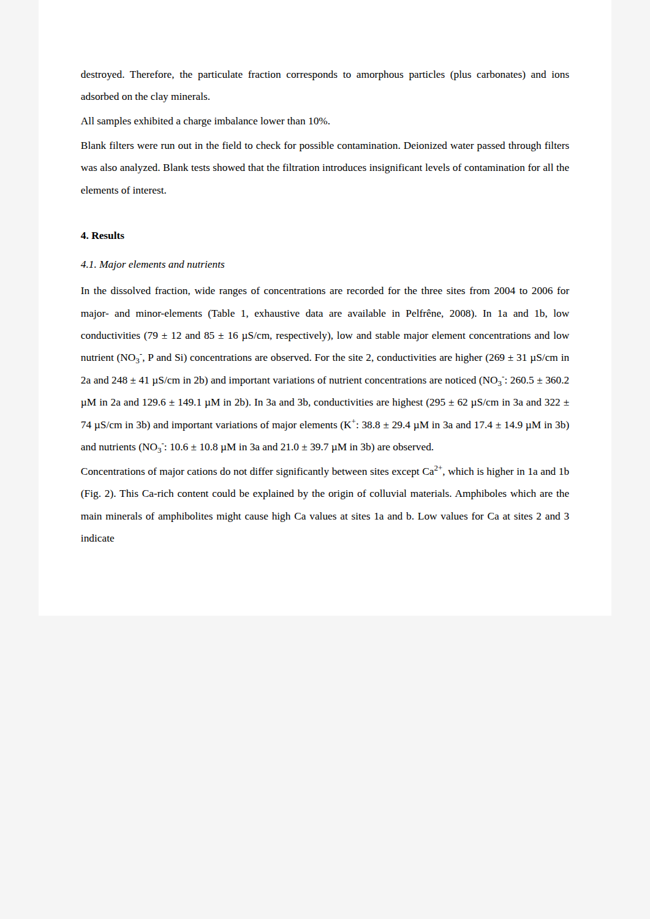destroyed. Therefore, the particulate fraction corresponds to amorphous particles (plus carbonates) and ions adsorbed on the clay minerals.
All samples exhibited a charge imbalance lower than 10%.
Blank filters were run out in the field to check for possible contamination. Deionized water passed through filters was also analyzed. Blank tests showed that the filtration introduces insignificant levels of contamination for all the elements of interest.
4. Results
4.1. Major elements and nutrients
In the dissolved fraction, wide ranges of concentrations are recorded for the three sites from 2004 to 2006 for major- and minor-elements (Table 1, exhaustive data are available in Pelfrêne, 2008). In 1a and 1b, low conductivities (79 ± 12 and 85 ± 16 µS/cm, respectively), low and stable major element concentrations and low nutrient (NO3-, P and Si) concentrations are observed. For the site 2, conductivities are higher (269 ± 31 µS/cm in 2a and 248 ± 41 µS/cm in 2b) and important variations of nutrient concentrations are noticed (NO3-: 260.5 ± 360.2 µM in 2a and 129.6 ± 149.1 µM in 2b). In 3a and 3b, conductivities are highest (295 ± 62 µS/cm in 3a and 322 ± 74 µS/cm in 3b) and important variations of major elements (K+: 38.8 ± 29.4 µM in 3a and 17.4 ± 14.9 µM in 3b) and nutrients (NO3-: 10.6 ± 10.8 µM in 3a and 21.0 ± 39.7 µM in 3b) are observed.
Concentrations of major cations do not differ significantly between sites except Ca2+, which is higher in 1a and 1b (Fig. 2). This Ca-rich content could be explained by the origin of colluvial materials. Amphiboles which are the main minerals of amphibolites might cause high Ca values at sites 1a and b. Low values for Ca at sites 2 and 3 indicate